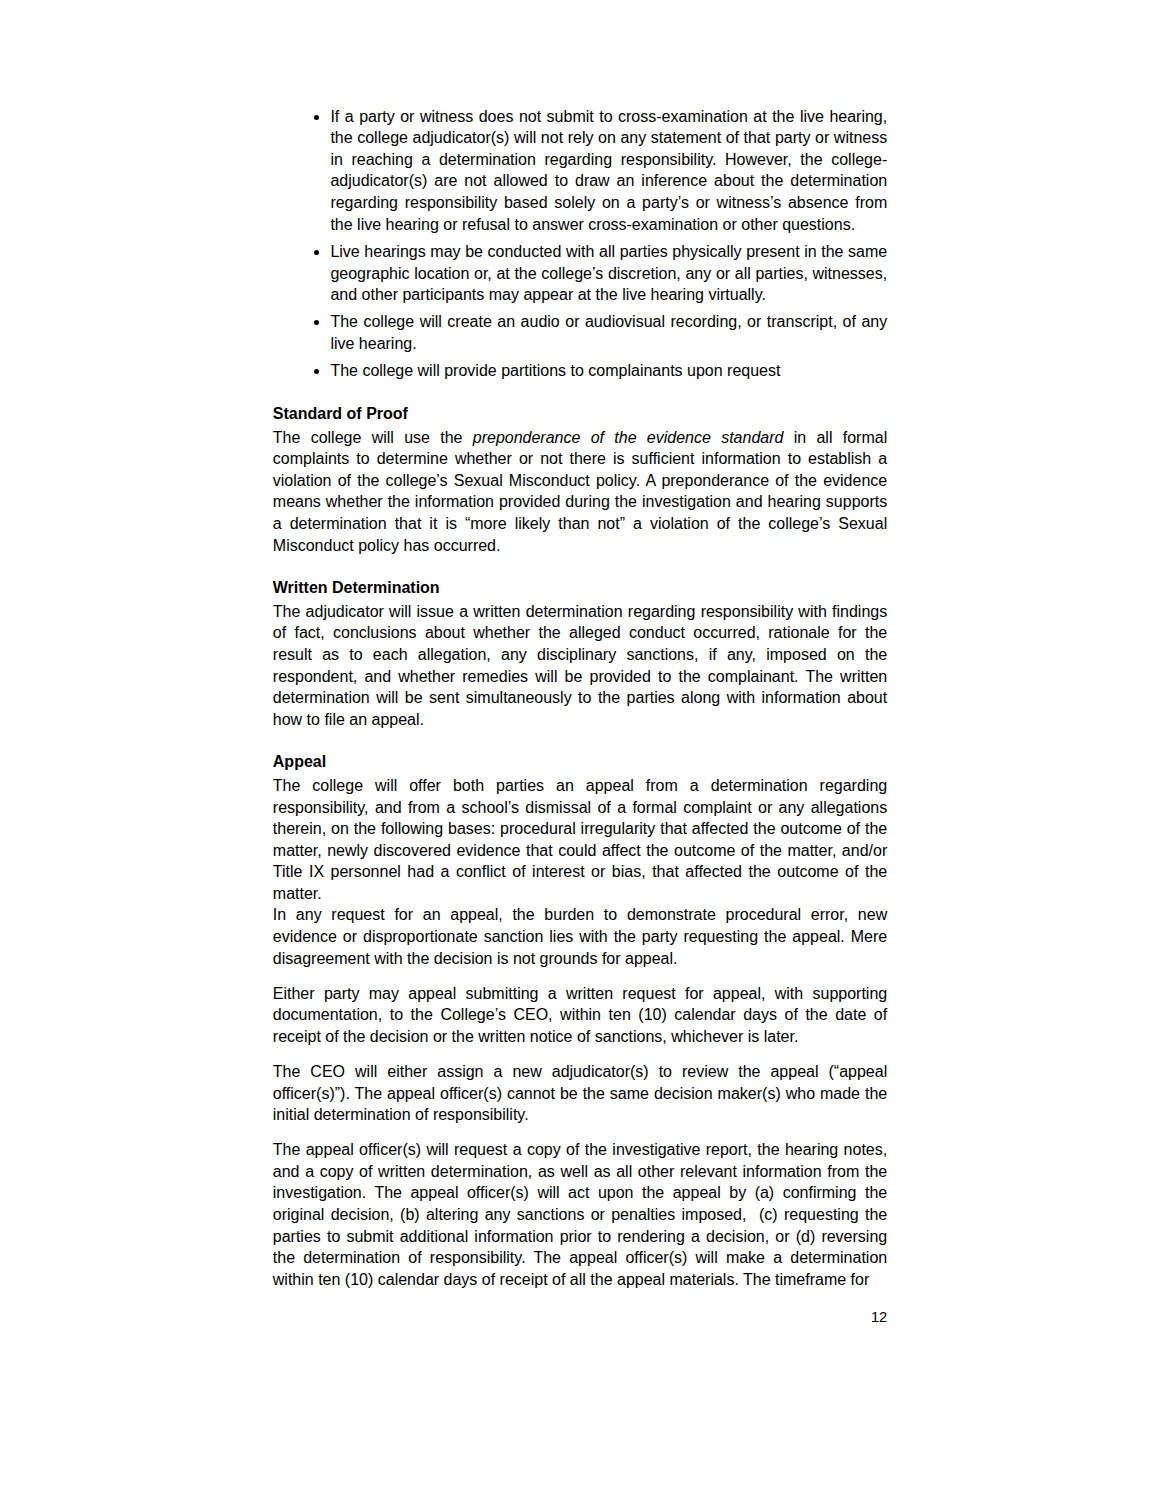If a party or witness does not submit to cross-examination at the live hearing, the college adjudicator(s) will not rely on any statement of that party or witness in reaching a determination regarding responsibility. However, the college-adjudicator(s) are not allowed to draw an inference about the determination regarding responsibility based solely on a party’s or witness’s absence from the live hearing or refusal to answer cross-examination or other questions.
Live hearings may be conducted with all parties physically present in the same geographic location or, at the college’s discretion, any or all parties, witnesses, and other participants may appear at the live hearing virtually.
The college will create an audio or audiovisual recording, or transcript, of any live hearing.
The college will provide partitions to complainants upon request
Standard of Proof
The college will use the preponderance of the evidence standard in all formal complaints to determine whether or not there is sufficient information to establish a violation of the college’s Sexual Misconduct policy. A preponderance of the evidence means whether the information provided during the investigation and hearing supports a determination that it is “more likely than not” a violation of the college’s Sexual Misconduct policy has occurred.
Written Determination
The adjudicator will issue a written determination regarding responsibility with findings of fact, conclusions about whether the alleged conduct occurred, rationale for the result as to each allegation, any disciplinary sanctions, if any, imposed on the respondent, and whether remedies will be provided to the complainant. The written determination will be sent simultaneously to the parties along with information about how to file an appeal.
Appeal
The college will offer both parties an appeal from a determination regarding responsibility, and from a school’s dismissal of a formal complaint or any allegations therein, on the following bases: procedural irregularity that affected the outcome of the matter, newly discovered evidence that could affect the outcome of the matter, and/or Title IX personnel had a conflict of interest or bias, that affected the outcome of the matter.
In any request for an appeal, the burden to demonstrate procedural error, new evidence or disproportionate sanction lies with the party requesting the appeal. Mere disagreement with the decision is not grounds for appeal.
Either party may appeal submitting a written request for appeal, with supporting documentation, to the College’s CEO, within ten (10) calendar days of the date of receipt of the decision or the written notice of sanctions, whichever is later.
The CEO will either assign a new adjudicator(s) to review the appeal (“appeal officer(s)”). The appeal officer(s) cannot be the same decision maker(s) who made the initial determination of responsibility.
The appeal officer(s) will request a copy of the investigative report, the hearing notes, and a copy of written determination, as well as all other relevant information from the investigation. The appeal officer(s) will act upon the appeal by (a) confirming the original decision, (b) altering any sanctions or penalties imposed, (c) requesting the parties to submit additional information prior to rendering a decision, or (d) reversing the determination of responsibility. The appeal officer(s) will make a determination within ten (10) calendar days of receipt of all the appeal materials. The timeframe for
12